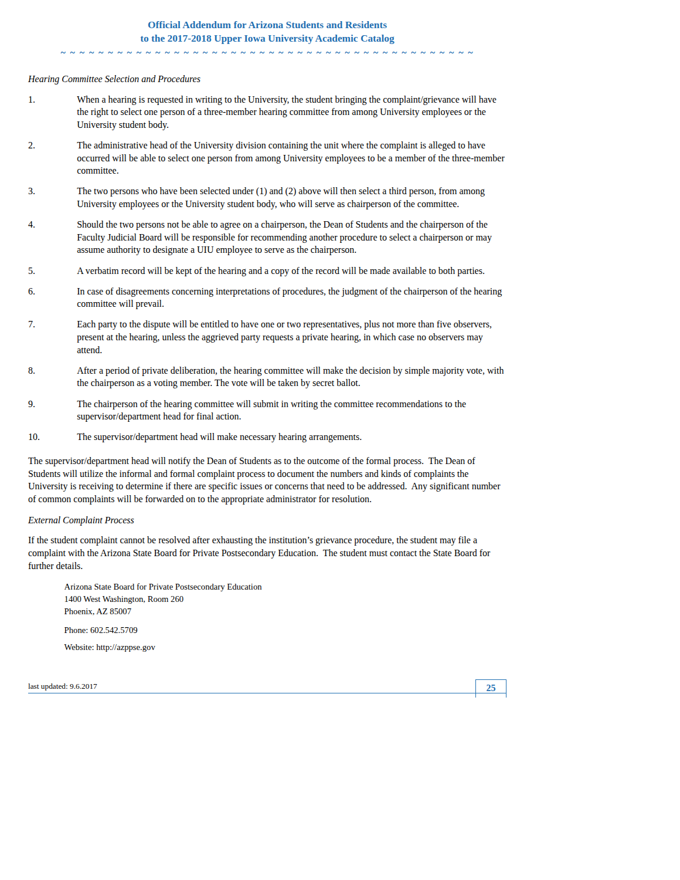Official Addendum for Arizona Students and Residents
to the 2017-2018 Upper Iowa University Academic Catalog
~ ~ ~ ~ ~ ~ ~ ~ ~ ~ ~ ~ ~ ~ ~ ~ ~ ~ ~ ~ ~ ~ ~ ~ ~ ~ ~ ~ ~ ~ ~ ~ ~ ~ ~ ~ ~ ~ ~ ~ ~ ~ ~ ~
Hearing Committee Selection and Procedures
1. When a hearing is requested in writing to the University, the student bringing the complaint/grievance will have the right to select one person of a three-member hearing committee from among University employees or the University student body.
2. The administrative head of the University division containing the unit where the complaint is alleged to have occurred will be able to select one person from among University employees to be a member of the three-member committee.
3. The two persons who have been selected under (1) and (2) above will then select a third person, from among University employees or the University student body, who will serve as chairperson of the committee.
4. Should the two persons not be able to agree on a chairperson, the Dean of Students and the chairperson of the Faculty Judicial Board will be responsible for recommending another procedure to select a chairperson or may assume authority to designate a UIU employee to serve as the chairperson.
5. A verbatim record will be kept of the hearing and a copy of the record will be made available to both parties.
6. In case of disagreements concerning interpretations of procedures, the judgment of the chairperson of the hearing committee will prevail.
7. Each party to the dispute will be entitled to have one or two representatives, plus not more than five observers, present at the hearing, unless the aggrieved party requests a private hearing, in which case no observers may attend.
8. After a period of private deliberation, the hearing committee will make the decision by simple majority vote, with the chairperson as a voting member. The vote will be taken by secret ballot.
9. The chairperson of the hearing committee will submit in writing the committee recommendations to the supervisor/department head for final action.
10. The supervisor/department head will make necessary hearing arrangements.
The supervisor/department head will notify the Dean of Students as to the outcome of the formal process. The Dean of Students will utilize the informal and formal complaint process to document the numbers and kinds of complaints the University is receiving to determine if there are specific issues or concerns that need to be addressed. Any significant number of common complaints will be forwarded on to the appropriate administrator for resolution.
External Complaint Process
If the student complaint cannot be resolved after exhausting the institution’s grievance procedure, the student may file a complaint with the Arizona State Board for Private Postsecondary Education. The student must contact the State Board for further details.
Arizona State Board for Private Postsecondary Education
1400 West Washington, Room 260
Phoenix, AZ 85007
Phone: 602.542.5709
Website: http://azppse.gov
last updated: 9.6.2017
25